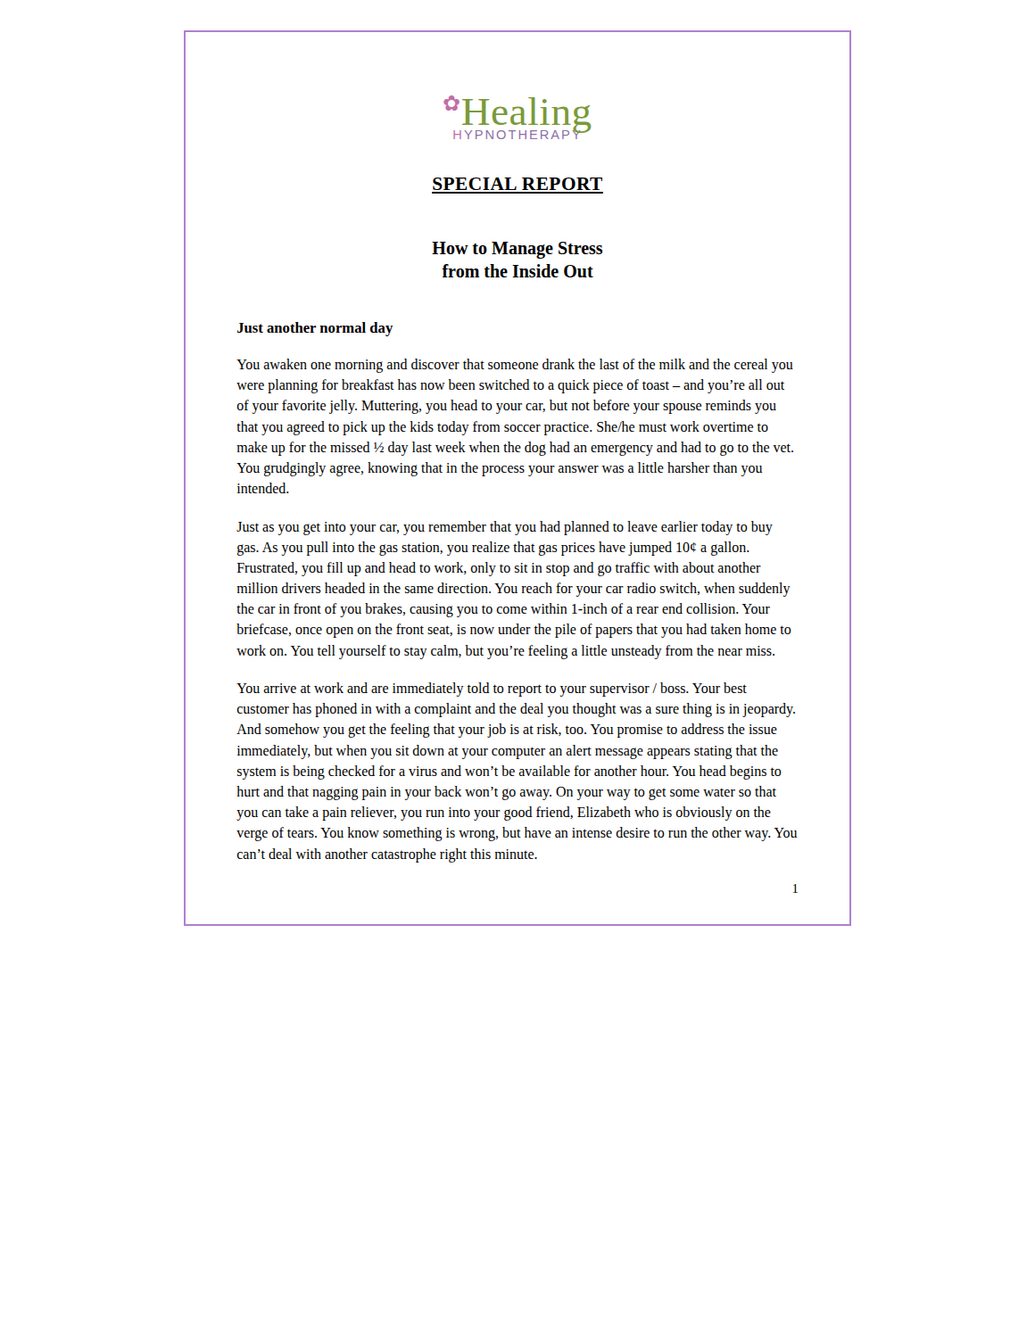✿Healing
HYPNOTHERAPY
SPECIAL REPORT
How to Manage Stress
from the Inside Out
Just another normal day
You awaken one morning and discover that someone drank the last of the milk and the cereal you were planning for breakfast has now been switched to a quick piece of toast – and you’re all out of your favorite jelly. Muttering, you head to your car, but not before your spouse reminds you that you agreed to pick up the kids today from soccer practice. She/he must work overtime to make up for the missed ½ day last week when the dog had an emergency and had to go to the vet. You grudgingly agree, knowing that in the process your answer was a little harsher than you intended.
Just as you get into your car, you remember that you had planned to leave earlier today to buy gas. As you pull into the gas station, you realize that gas prices have jumped 10¢ a gallon. Frustrated, you fill up and head to work, only to sit in stop and go traffic with about another million drivers headed in the same direction. You reach for your car radio switch, when suddenly the car in front of you brakes, causing you to come within 1-inch of a rear end collision. Your briefcase, once open on the front seat, is now under the pile of papers that you had taken home to work on. You tell yourself to stay calm, but you’re feeling a little unsteady from the near miss.
You arrive at work and are immediately told to report to your supervisor / boss. Your best customer has phoned in with a complaint and the deal you thought was a sure thing is in jeopardy. And somehow you get the feeling that your job is at risk, too. You promise to address the issue immediately, but when you sit down at your computer an alert message appears stating that the system is being checked for a virus and won’t be available for another hour. You head begins to hurt and that nagging pain in your back won’t go away. On your way to get some water so that you can take a pain reliever, you run into your good friend, Elizabeth who is obviously on the verge of tears. You know something is wrong, but have an intense desire to run the other way. You can’t deal with another catastrophe right this minute.
1